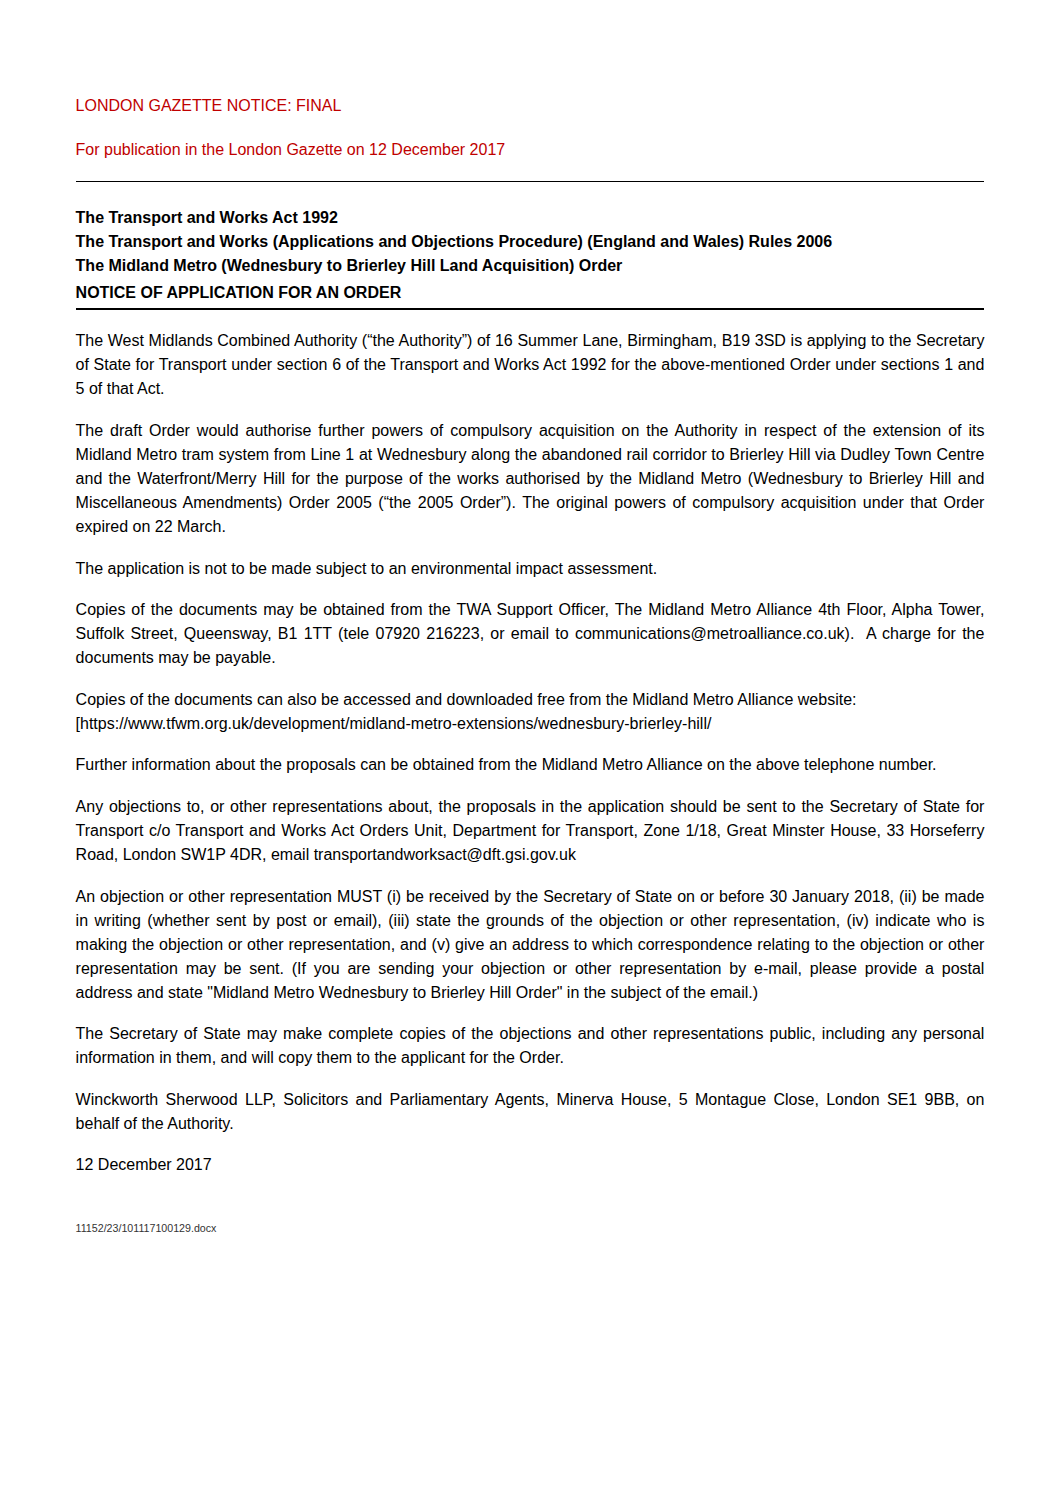LONDON GAZETTE NOTICE: FINAL
For publication in the London Gazette on 12 December 2017
The Transport and Works Act 1992
The Transport and Works (Applications and Objections Procedure) (England and Wales) Rules 2006
The Midland Metro (Wednesbury to Brierley Hill Land Acquisition) Order
NOTICE OF APPLICATION FOR AN ORDER
The West Midlands Combined Authority (“the Authority”) of 16 Summer Lane, Birmingham, B19 3SD is applying to the Secretary of State for Transport under section 6 of the Transport and Works Act 1992 for the above-mentioned Order under sections 1 and 5 of that Act.
The draft Order would authorise further powers of compulsory acquisition on the Authority in respect of the extension of its Midland Metro tram system from Line 1 at Wednesbury along the abandoned rail corridor to Brierley Hill via Dudley Town Centre and the Waterfront/Merry Hill for the purpose of the works authorised by the Midland Metro (Wednesbury to Brierley Hill and Miscellaneous Amendments) Order 2005 (“the 2005 Order”). The original powers of compulsory acquisition under that Order expired on 22 March.
The application is not to be made subject to an environmental impact assessment.
Copies of the documents may be obtained from the TWA Support Officer, The Midland Metro Alliance 4th Floor, Alpha Tower, Suffolk Street, Queensway, B1 1TT (tele 07920 216223, or email to communications@metroalliance.co.uk). A charge for the documents may be payable.
Copies of the documents can also be accessed and downloaded free from the Midland Metro Alliance website:
[https://www.tfwm.org.uk/development/midland-metro-extensions/wednesbury-brierley-hill/
Further information about the proposals can be obtained from the Midland Metro Alliance on the above telephone number.
Any objections to, or other representations about, the proposals in the application should be sent to the Secretary of State for Transport c/o Transport and Works Act Orders Unit, Department for Transport, Zone 1/18, Great Minster House, 33 Horseferry Road, London SW1P 4DR, email transportandworksact@dft.gsi.gov.uk
An objection or other representation MUST (i) be received by the Secretary of State on or before 30 January 2018, (ii) be made in writing (whether sent by post or email), (iii) state the grounds of the objection or other representation, (iv) indicate who is making the objection or other representation, and (v) give an address to which correspondence relating to the objection or other representation may be sent. (If you are sending your objection or other representation by e-mail, please provide a postal address and state "Midland Metro Wednesbury to Brierley Hill Order" in the subject of the email.)
The Secretary of State may make complete copies of the objections and other representations public, including any personal information in them, and will copy them to the applicant for the Order.
Winckworth Sherwood LLP, Solicitors and Parliamentary Agents, Minerva House, 5 Montague Close, London SE1 9BB, on behalf of the Authority.
12 December 2017
11152/23/101117100129.docx